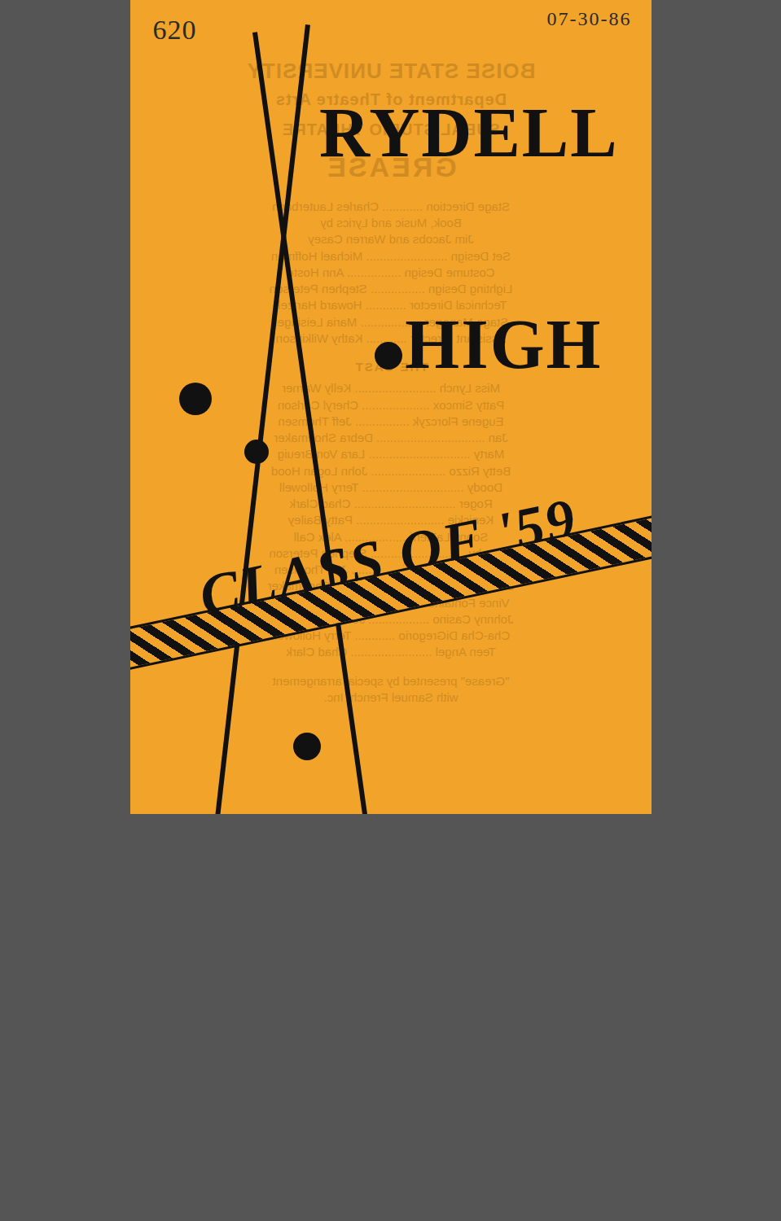BOISE STATE UNIVERSITY
Department of Theatre Arts
SUBAL STUDIO THEATRE
GREASE
Stage Direction ............ Charles Lauterbach
Book, Music and Lyrics by
Jim Jacobs and Warren Casey
Set Design ........................ Michael Hoffman
Costume Design ................ Ann Hoste
Lighting Design ................ Stephen Peterson
Technical Director ............ Howard Hartzell
Stage Manager .................. Maria Leisinger
Assistant Director ............ Kathy Wilkinson
THE CAST
Miss Lynch ........................ Kelly Warner
Patty Simcox .................... Cheryl Carlson
Eugene Florczyk ................ Jeff Thomsen
Jan ................................ Debra Shoemaker
Marty .............................. Lara Von Breuig
Betty Rizzo ...................... John Logan Hood
Doody .............................. Terry Hollowell
Roger .............................. Chad Clark
Kenickie .......................... Patty Bailey
Sonny LaTierri .................. Alex Call
Frenchy ............................ Stephen Peterson
Sandy Dumbrowski .............. Jeff Thomsen
Danny Zuko ...................... Debra Shoemaker
Vince Fontaine .................. Lara Von Breuig
Johnny Casino .................. John Logan Hood
Cha-Cha DiGregorio ............ Terry Hollowell
Teen Angel ........................ Chad Clark
"Grease" presented by special arrangement
with Samuel French, Inc.
620
07-30-86
RYDELL
HIGH
CLASS OF '59